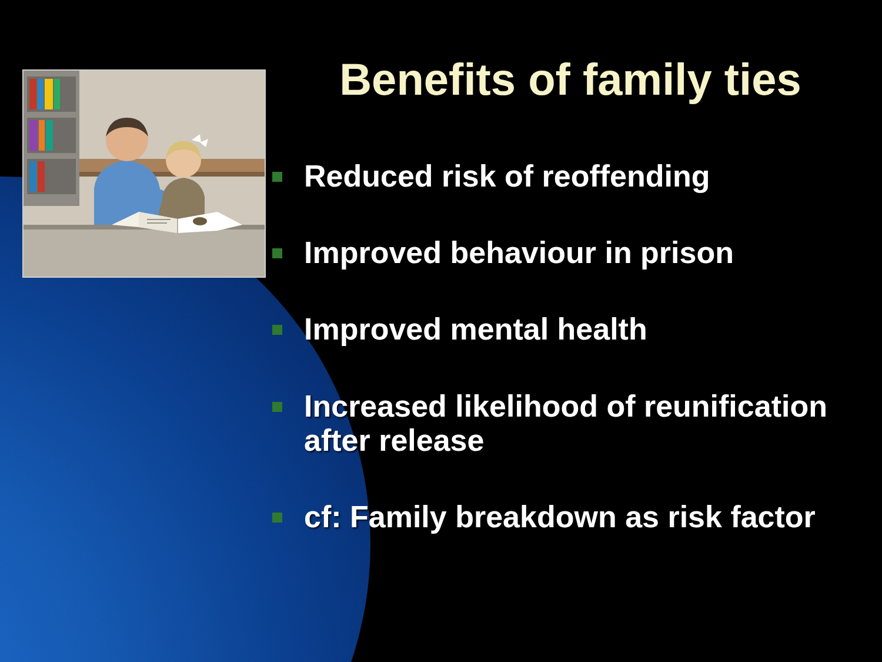Benefits of family ties
Reduced risk of reoffending
Improved behaviour in prison
Improved mental health
Increased likelihood of reunification after release
cf: Family breakdown as risk factor